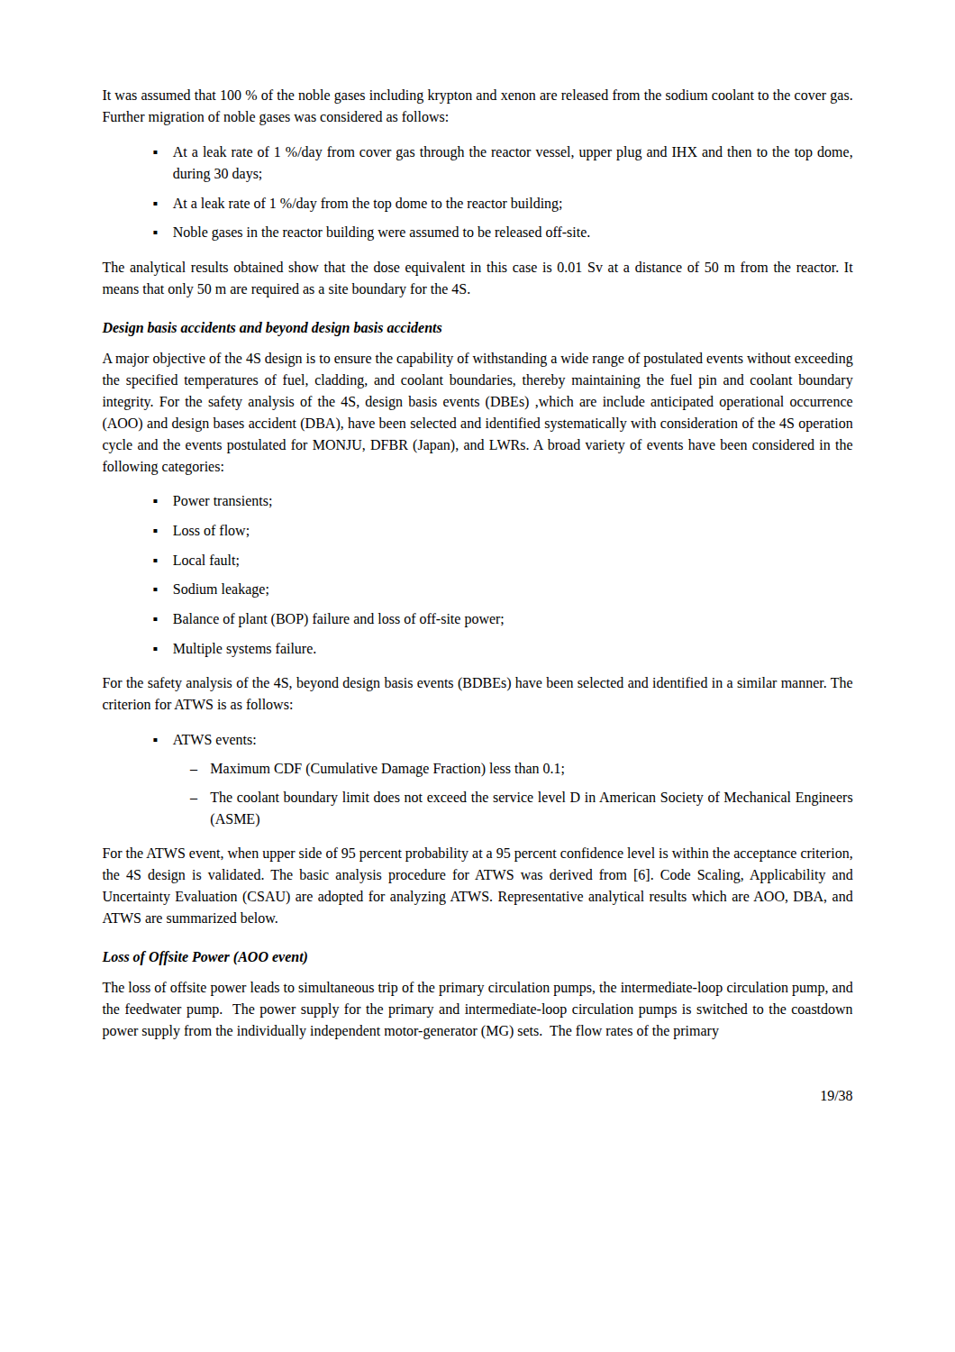It was assumed that 100 % of the noble gases including krypton and xenon are released from the sodium coolant to the cover gas. Further migration of noble gases was considered as follows:
At a leak rate of 1 %/day from cover gas through the reactor vessel, upper plug and IHX and then to the top dome, during 30 days;
At a leak rate of 1 %/day from the top dome to the reactor building;
Noble gases in the reactor building were assumed to be released off-site.
The analytical results obtained show that the dose equivalent in this case is 0.01 Sv at a distance of 50 m from the reactor. It means that only 50 m are required as a site boundary for the 4S.
Design basis accidents and beyond design basis accidents
A major objective of the 4S design is to ensure the capability of withstanding a wide range of postulated events without exceeding the specified temperatures of fuel, cladding, and coolant boundaries, thereby maintaining the fuel pin and coolant boundary integrity. For the safety analysis of the 4S, design basis events (DBEs) ,which are include anticipated operational occurrence (AOO) and design bases accident (DBA), have been selected and identified systematically with consideration of the 4S operation cycle and the events postulated for MONJU, DFBR (Japan), and LWRs. A broad variety of events have been considered in the following categories:
Power transients;
Loss of flow;
Local fault;
Sodium leakage;
Balance of plant (BOP) failure and loss of off-site power;
Multiple systems failure.
For the safety analysis of the 4S, beyond design basis events (BDBEs) have been selected and identified in a similar manner. The criterion for ATWS is as follows:
ATWS events:
Maximum CDF (Cumulative Damage Fraction) less than 0.1;
The coolant boundary limit does not exceed the service level D in American Society of Mechanical Engineers (ASME)
For the ATWS event, when upper side of 95 percent probability at a 95 percent confidence level is within the acceptance criterion, the 4S design is validated. The basic analysis procedure for ATWS was derived from [6]. Code Scaling, Applicability and Uncertainty Evaluation (CSAU) are adopted for analyzing ATWS. Representative analytical results which are AOO, DBA, and ATWS are summarized below.
Loss of Offsite Power (AOO event)
The loss of offsite power leads to simultaneous trip of the primary circulation pumps, the intermediate-loop circulation pump, and the feedwater pump. The power supply for the primary and intermediate-loop circulation pumps is switched to the coastdown power supply from the individually independent motor-generator (MG) sets. The flow rates of the primary
19/38